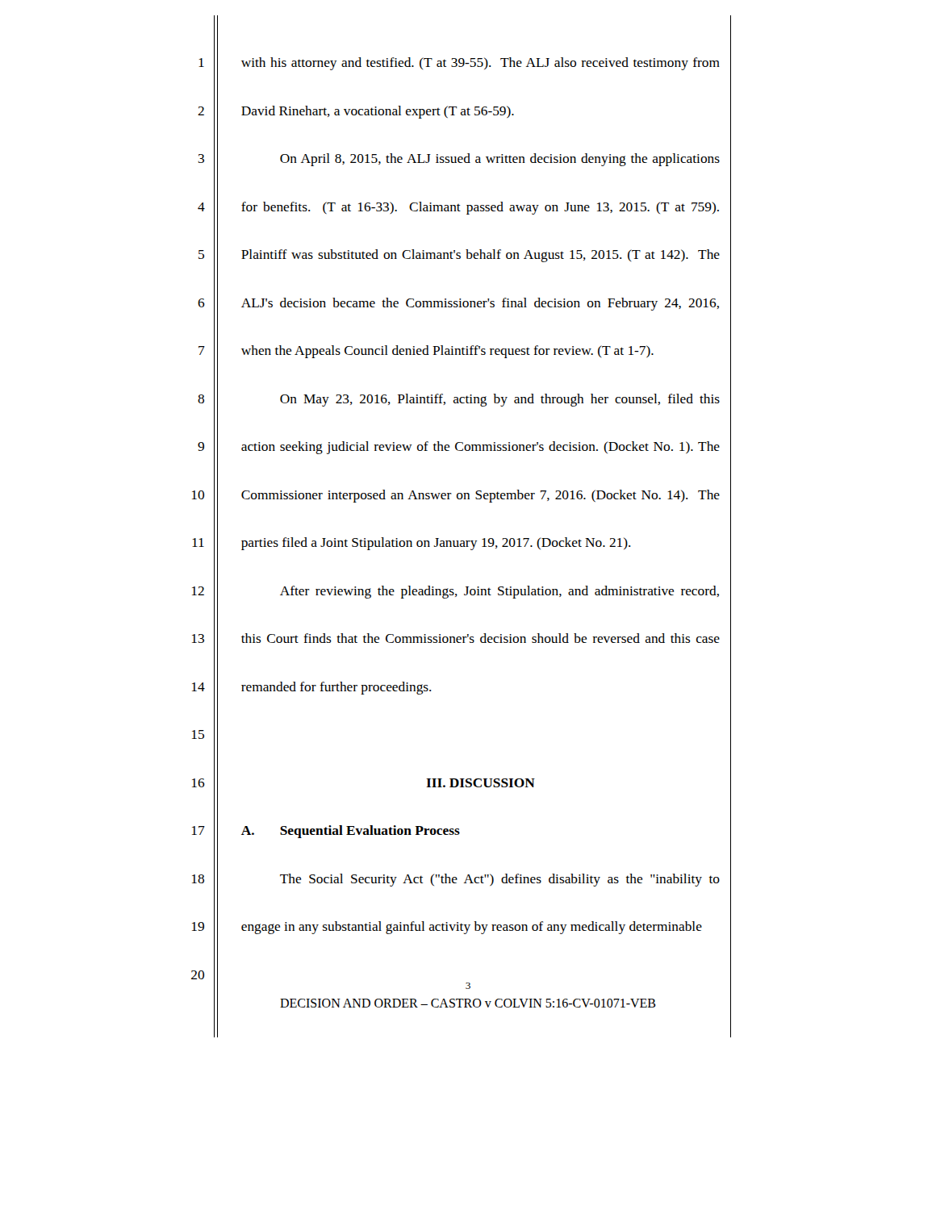1
2
3
4
5
6
7
8
9
10
11
12
13
14
15
16
17
18
19
20
with his attorney and testified. (T at 39-55). The ALJ also received testimony from David Rinehart, a vocational expert (T at 56-59).
On April 8, 2015, the ALJ issued a written decision denying the applications for benefits. (T at 16-33). Claimant passed away on June 13, 2015. (T at 759). Plaintiff was substituted on Claimant's behalf on August 15, 2015. (T at 142). The ALJ's decision became the Commissioner's final decision on February 24, 2016, when the Appeals Council denied Plaintiff's request for review. (T at 1-7).
On May 23, 2016, Plaintiff, acting by and through her counsel, filed this action seeking judicial review of the Commissioner's decision. (Docket No. 1). The Commissioner interposed an Answer on September 7, 2016. (Docket No. 14). The parties filed a Joint Stipulation on January 19, 2017. (Docket No. 21).
After reviewing the pleadings, Joint Stipulation, and administrative record, this Court finds that the Commissioner's decision should be reversed and this case remanded for further proceedings.
III. DISCUSSION
A. Sequential Evaluation Process
The Social Security Act ("the Act") defines disability as the "inability to engage in any substantial gainful activity by reason of any medically determinable
3
DECISION AND ORDER – CASTRO v COLVIN 5:16-CV-01071-VEB